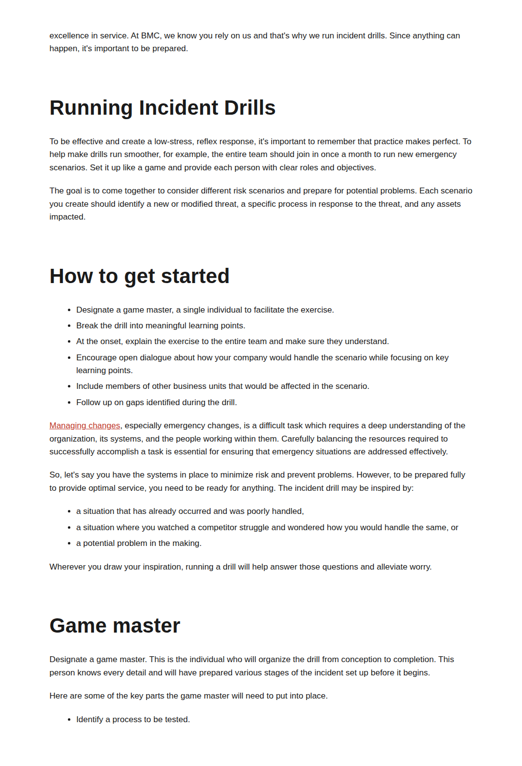excellence in service. At BMC, we know you rely on us and that's why we run incident drills. Since anything can happen, it's important to be prepared.
Running Incident Drills
To be effective and create a low-stress, reflex response, it's important to remember that practice makes perfect. To help make drills run smoother, for example, the entire team should join in once a month to run new emergency scenarios. Set it up like a game and provide each person with clear roles and objectives.
The goal is to come together to consider different risk scenarios and prepare for potential problems. Each scenario you create should identify a new or modified threat, a specific process in response to the threat, and any assets impacted.
How to get started
Designate a game master, a single individual to facilitate the exercise.
Break the drill into meaningful learning points.
At the onset, explain the exercise to the entire team and make sure they understand.
Encourage open dialogue about how your company would handle the scenario while focusing on key learning points.
Include members of other business units that would be affected in the scenario.
Follow up on gaps identified during the drill.
Managing changes, especially emergency changes, is a difficult task which requires a deep understanding of the organization, its systems, and the people working within them. Carefully balancing the resources required to successfully accomplish a task is essential for ensuring that emergency situations are addressed effectively.
So, let's say you have the systems in place to minimize risk and prevent problems. However, to be prepared fully to provide optimal service, you need to be ready for anything. The incident drill may be inspired by:
a situation that has already occurred and was poorly handled,
a situation where you watched a competitor struggle and wondered how you would handle the same, or
a potential problem in the making.
Wherever you draw your inspiration, running a drill will help answer those questions and alleviate worry.
Game master
Designate a game master. This is the individual who will organize the drill from conception to completion. This person knows every detail and will have prepared various stages of the incident set up before it begins.
Here are some of the key parts the game master will need to put into place.
Identify a process to be tested.